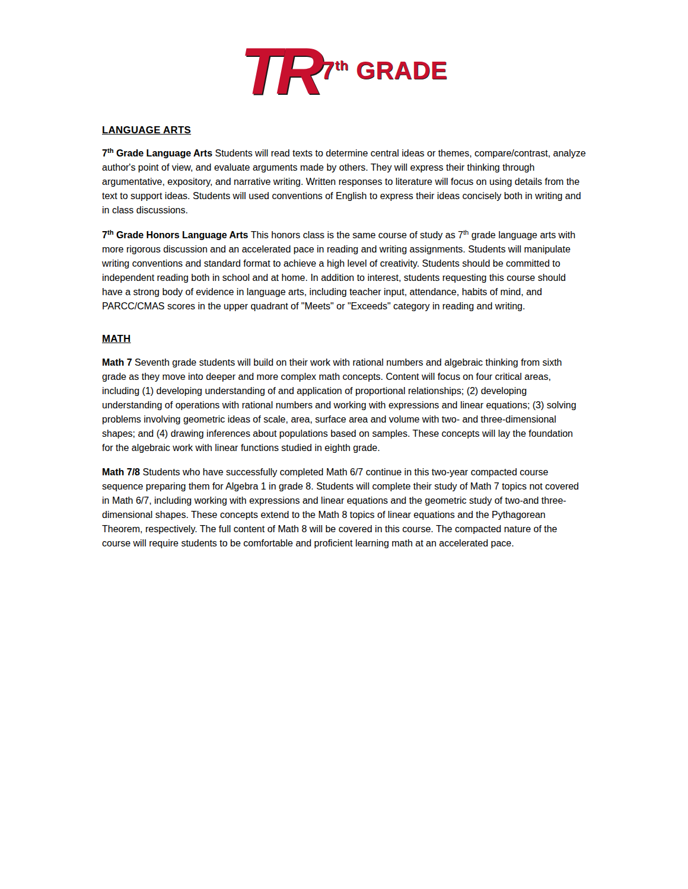TR
7th GRADE
LANGUAGE ARTS
7th Grade Language Arts Students will read texts to determine central ideas or themes, compare/contrast, analyze author's point of view, and evaluate arguments made by others. They will express their thinking through argumentative, expository, and narrative writing. Written responses to literature will focus on using details from the text to support ideas. Students will used conventions of English to express their ideas concisely both in writing and in class discussions.
7th Grade Honors Language Arts This honors class is the same course of study as 7th grade language arts with more rigorous discussion and an accelerated pace in reading and writing assignments. Students will manipulate writing conventions and standard format to achieve a high level of creativity. Students should be committed to independent reading both in school and at home. In addition to interest, students requesting this course should have a strong body of evidence in language arts, including teacher input, attendance, habits of mind, and PARCC/CMAS scores in the upper quadrant of "Meets" or "Exceeds" category in reading and writing.
MATH
Math 7 Seventh grade students will build on their work with rational numbers and algebraic thinking from sixth grade as they move into deeper and more complex math concepts. Content will focus on four critical areas, including (1) developing understanding of and application of proportional relationships; (2) developing understanding of operations with rational numbers and working with expressions and linear equations; (3) solving problems involving geometric ideas of scale, area, surface area and volume with two- and three-dimensional shapes; and (4) drawing inferences about populations based on samples. These concepts will lay the foundation for the algebraic work with linear functions studied in eighth grade.
Math 7/8 Students who have successfully completed Math 6/7 continue in this two-year compacted course sequence preparing them for Algebra 1 in grade 8. Students will complete their study of Math 7 topics not covered in Math 6/7, including working with expressions and linear equations and the geometric study of two-and three-dimensional shapes. These concepts extend to the Math 8 topics of linear equations and the Pythagorean Theorem, respectively. The full content of Math 8 will be covered in this course. The compacted nature of the course will require students to be comfortable and proficient learning math at an accelerated pace.